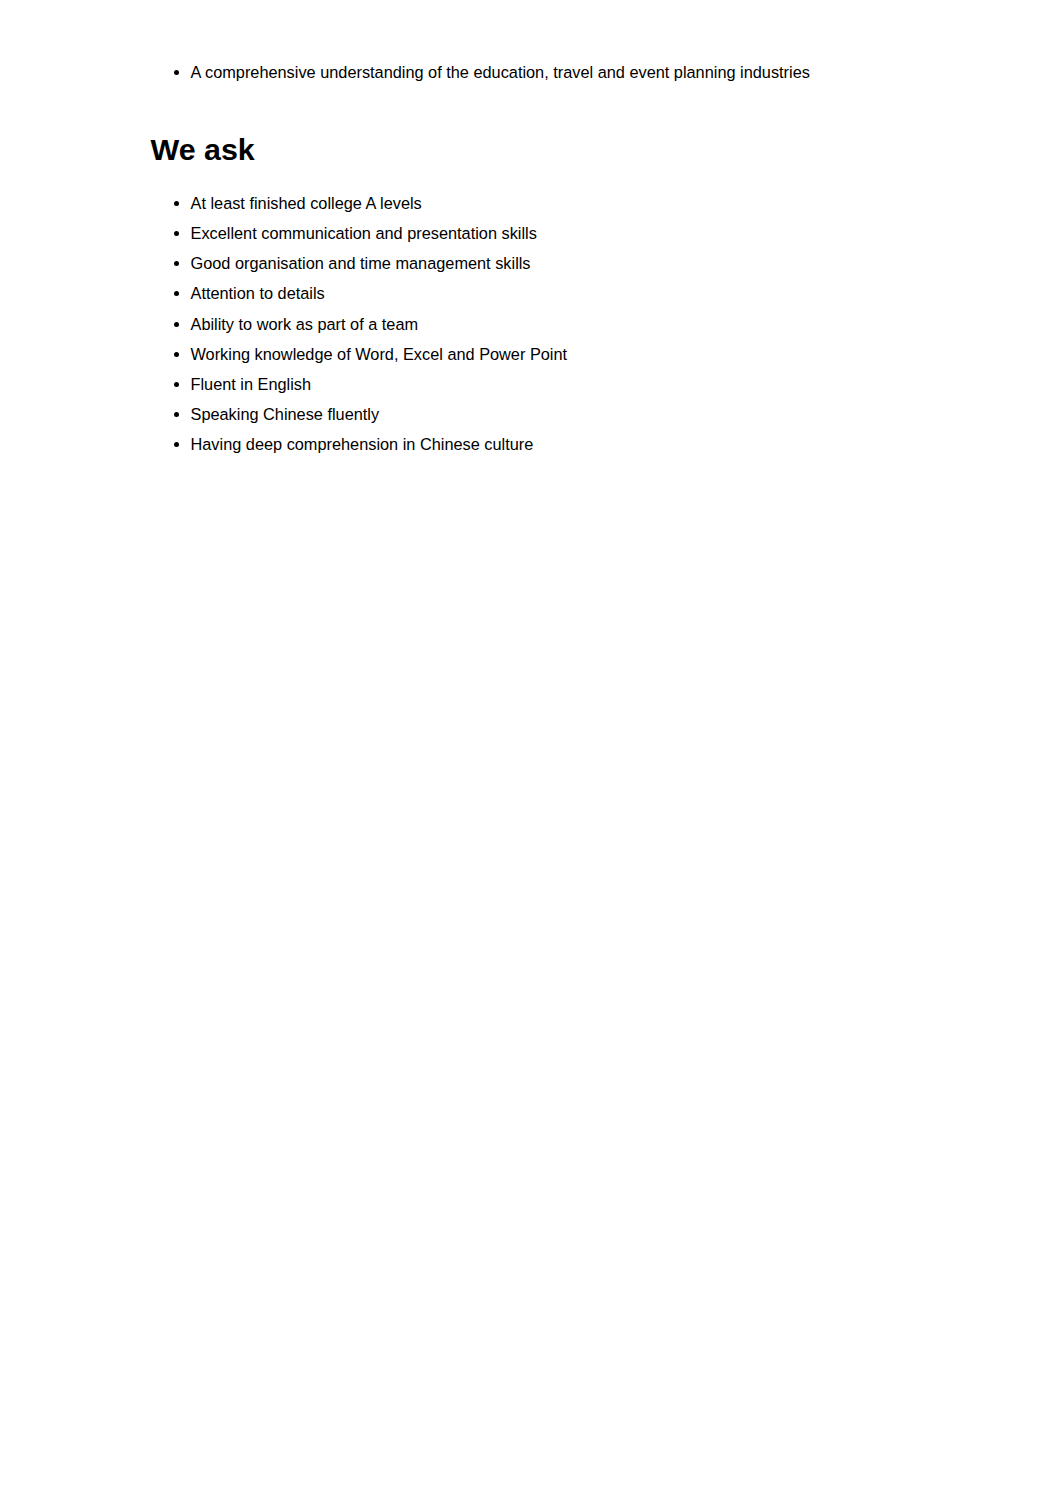A comprehensive understanding of the education, travel and event planning industries
We ask
At least finished college A levels
Excellent communication and presentation skills
Good organisation and time management skills
Attention to details
Ability to work as part of a team
Working knowledge of Word, Excel and Power Point
Fluent in English
Speaking Chinese fluently
Having deep comprehension in Chinese culture